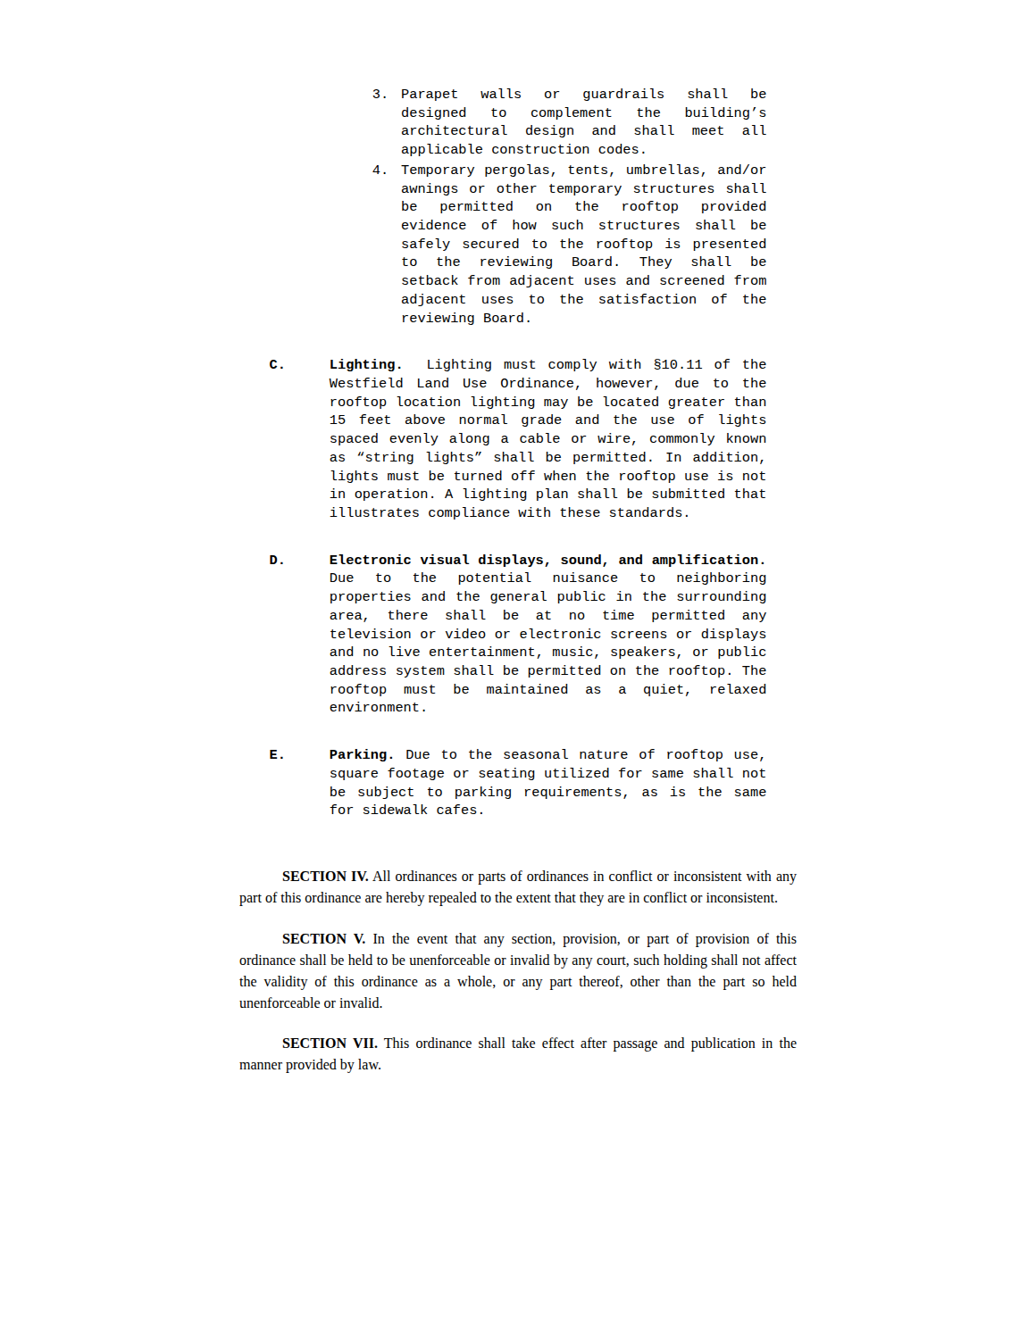3. Parapet walls or guardrails shall be designed to complement the building’s architectural design and shall meet all applicable construction codes.
4. Temporary pergolas, tents, umbrellas, and/or awnings or other temporary structures shall be permitted on the rooftop provided evidence of how such structures shall be safely secured to the rooftop is presented to the reviewing Board. They shall be setback from adjacent uses and screened from adjacent uses to the satisfaction of the reviewing Board.
C.
Lighting. Lighting must comply with §10.11 of the Westfield Land Use Ordinance, however, due to the rooftop location lighting may be located greater than 15 feet above normal grade and the use of lights spaced evenly along a cable or wire, commonly known as “string lights” shall be permitted. In addition, lights must be turned off when the rooftop use is not in operation. A lighting plan shall be submitted that illustrates compliance with these standards.
D.
Electronic visual displays, sound, and amplification. Due to the potential nuisance to neighboring properties and the general public in the surrounding area, there shall be at no time permitted any television or video or electronic screens or displays and no live entertainment, music, speakers, or public address system shall be permitted on the rooftop. The rooftop must be maintained as a quiet, relaxed environment.
E.
Parking. Due to the seasonal nature of rooftop use, square footage or seating utilized for same shall not be subject to parking requirements, as is the same for sidewalk cafes.
SECTION IV. All ordinances or parts of ordinances in conflict or inconsistent with any part of this ordinance are hereby repealed to the extent that they are in conflict or inconsistent.
SECTION V. In the event that any section, provision, or part of provision of this ordinance shall be held to be unenforceable or invalid by any court, such holding shall not affect the validity of this ordinance as a whole, or any part thereof, other than the part so held unenforceable or invalid.
SECTION VII. This ordinance shall take effect after passage and publication in the manner provided by law.